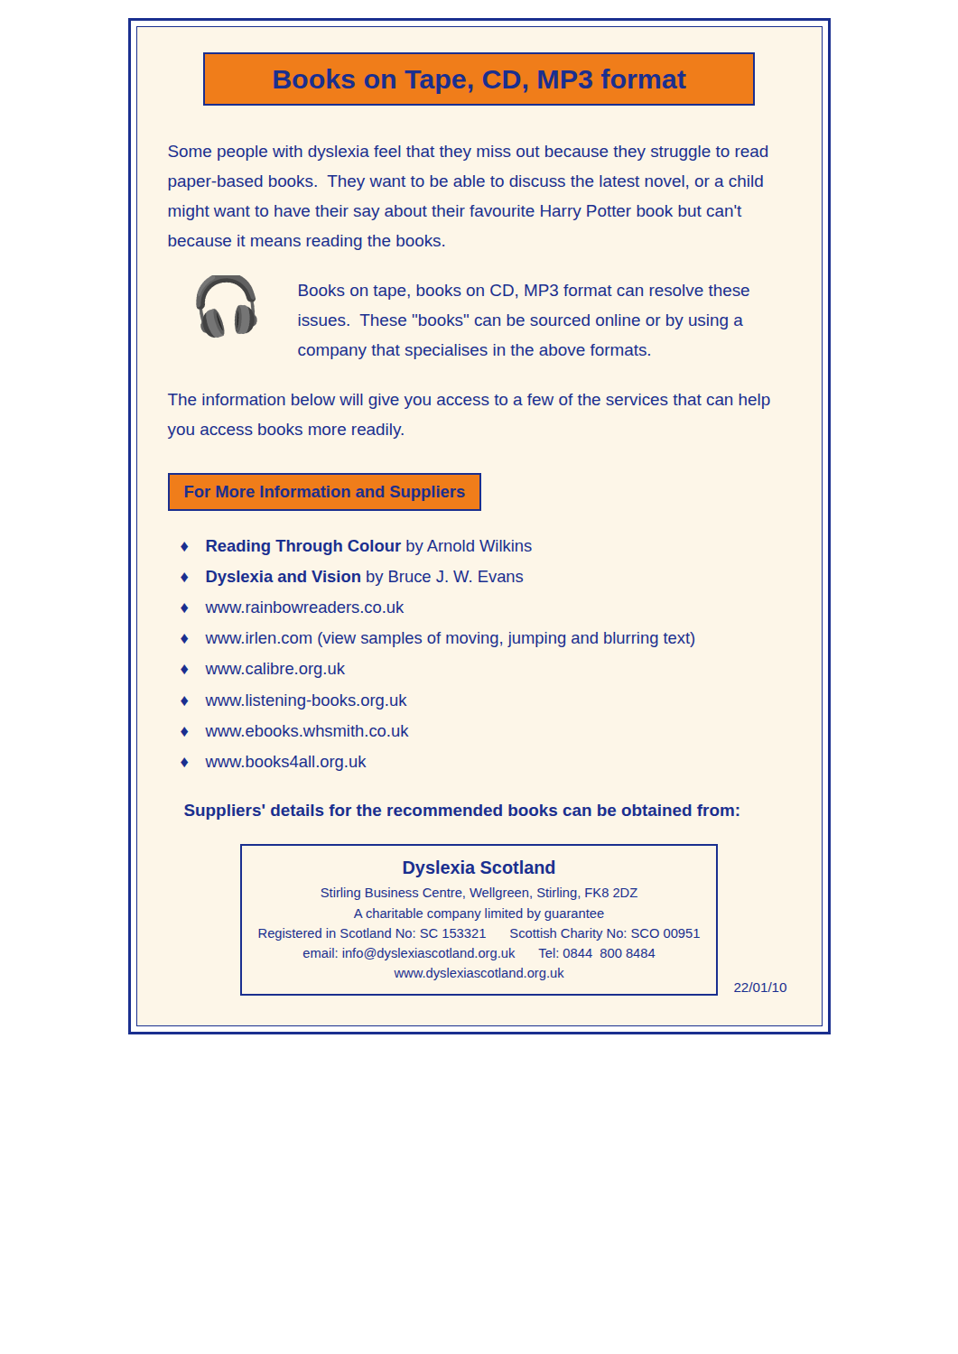Books on Tape, CD, MP3 format
Some people with dyslexia feel that they miss out because they struggle to read paper-based books. They want to be able to discuss the latest novel, or a child might want to have their say about their favourite Harry Potter book but can't because it means reading the books.
🎧
Books on tape, books on CD, MP3 format can resolve these issues. These "books" can be sourced online or by using a company that specialises in the above formats.
The information below will give you access to a few of the services that can help you access books more readily.
For More Information and Suppliers
Reading Through Colour by Arnold Wilkins
Dyslexia and Vision by Bruce J. W. Evans
www.rainbowreaders.co.uk
www.irlen.com (view samples of moving, jumping and blurring text)
www.calibre.org.uk
www.listening-books.org.uk
www.ebooks.whsmith.co.uk
www.books4all.org.uk
Suppliers' details for the recommended books can be obtained from:
Dyslexia Scotland
Stirling Business Centre, Wellgreen, Stirling, FK8 2DZ
A charitable company limited by guarantee
Registered in Scotland No: SC 153321 Scottish Charity No: SCO 00951
email: info@dyslexiascotland.org.uk Tel: 0844 800 8484
www.dyslexiascotland.org.uk
22/01/10